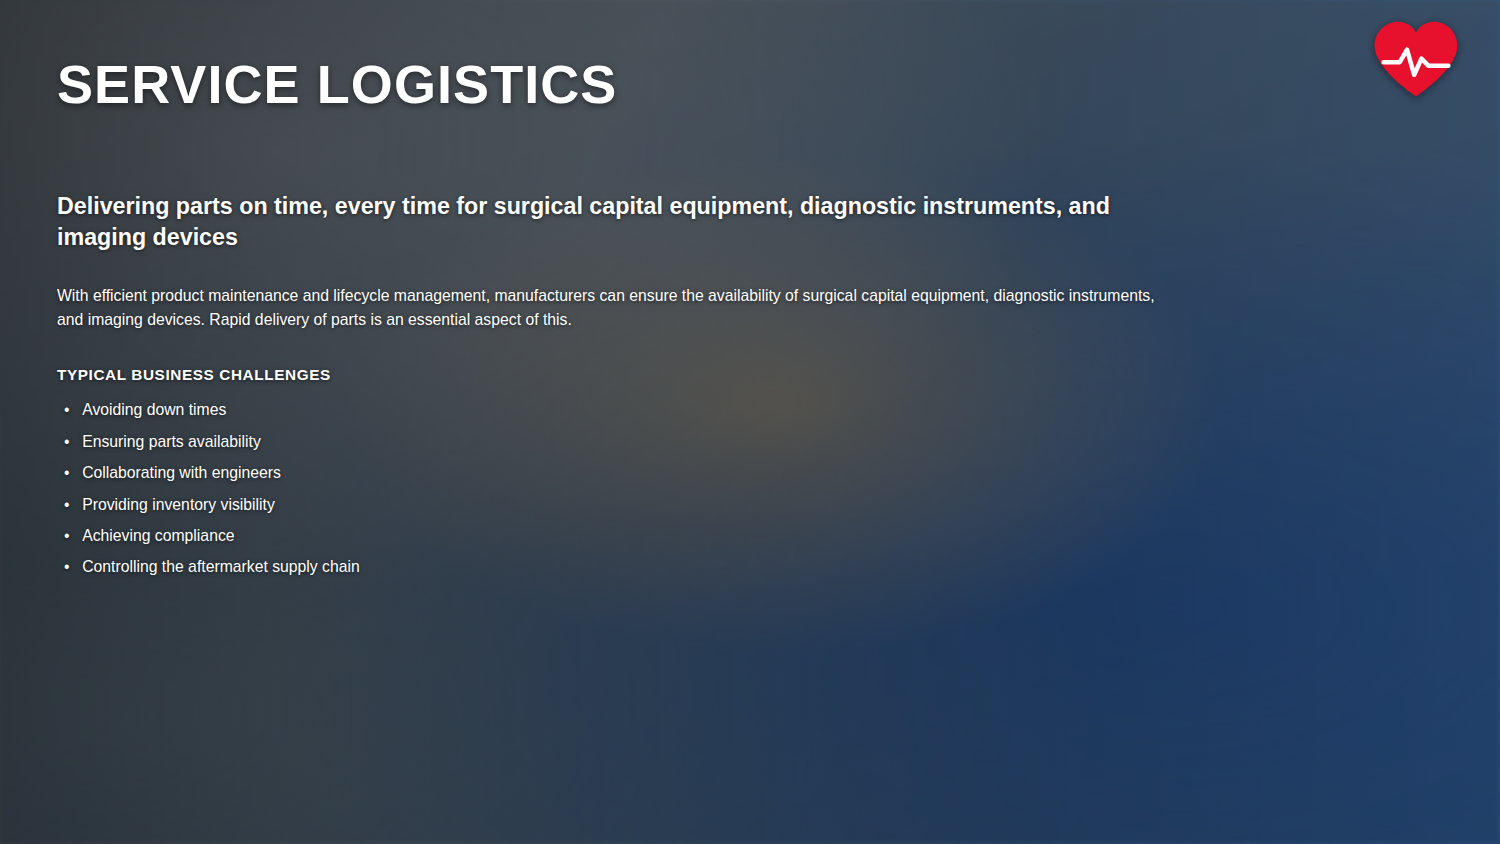SERVICE LOGISTICS
Delivering parts on time, every time for surgical capital equipment, diagnostic instruments, and imaging devices
With efficient product maintenance and lifecycle management, manufacturers can ensure the availability of surgical capital equipment, diagnostic instruments, and imaging devices. Rapid delivery of parts is an essential aspect of this.
TYPICAL BUSINESS CHALLENGES
Avoiding down times
Ensuring parts availability
Collaborating with engineers
Providing inventory visibility
Achieving compliance
Controlling the aftermarket supply chain